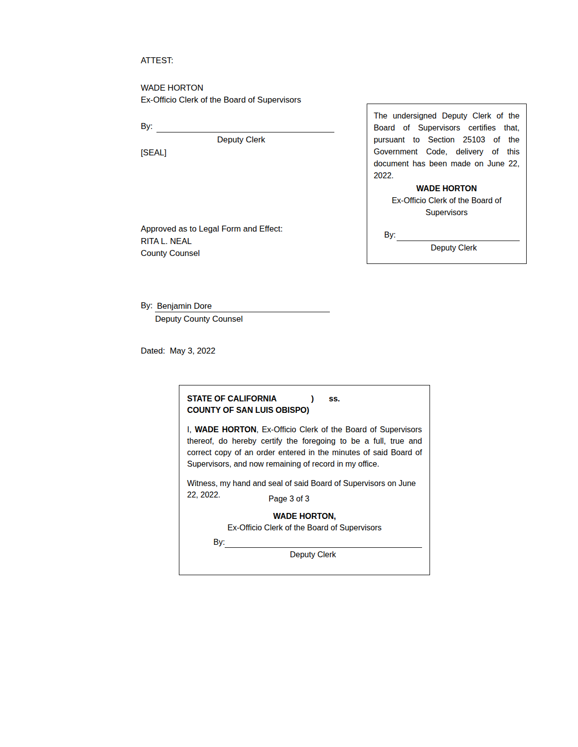ATTEST:
WADE HORTON
Ex-Officio Clerk of the Board of Supervisors
By:
Deputy Clerk
[SEAL]
Approved as to Legal Form and Effect:
RITA L. NEAL
County Counsel
By: Benjamin Dore
Deputy County Counsel
Dated: May 3, 2022
The undersigned Deputy Clerk of the Board of Supervisors certifies that, pursuant to Section 25103 of the Government Code, delivery of this document has been made on June 22, 2022.
WADE HORTON
Ex-Officio Clerk of the Board of Supervisors
By:
Deputy Clerk
STATE OF CALIFORNIA ) ss.
COUNTY OF SAN LUIS OBISPO)
I, WADE HORTON, Ex-Officio Clerk of the Board of Supervisors thereof, do hereby certify the foregoing to be a full, true and correct copy of an order entered in the minutes of said Board of Supervisors, and now remaining of record in my office.
Witness, my hand and seal of said Board of Supervisors on June 22, 2022.
WADE HORTON,
Ex-Officio Clerk of the Board of Supervisors
By:
Deputy Clerk
Page 3 of 3